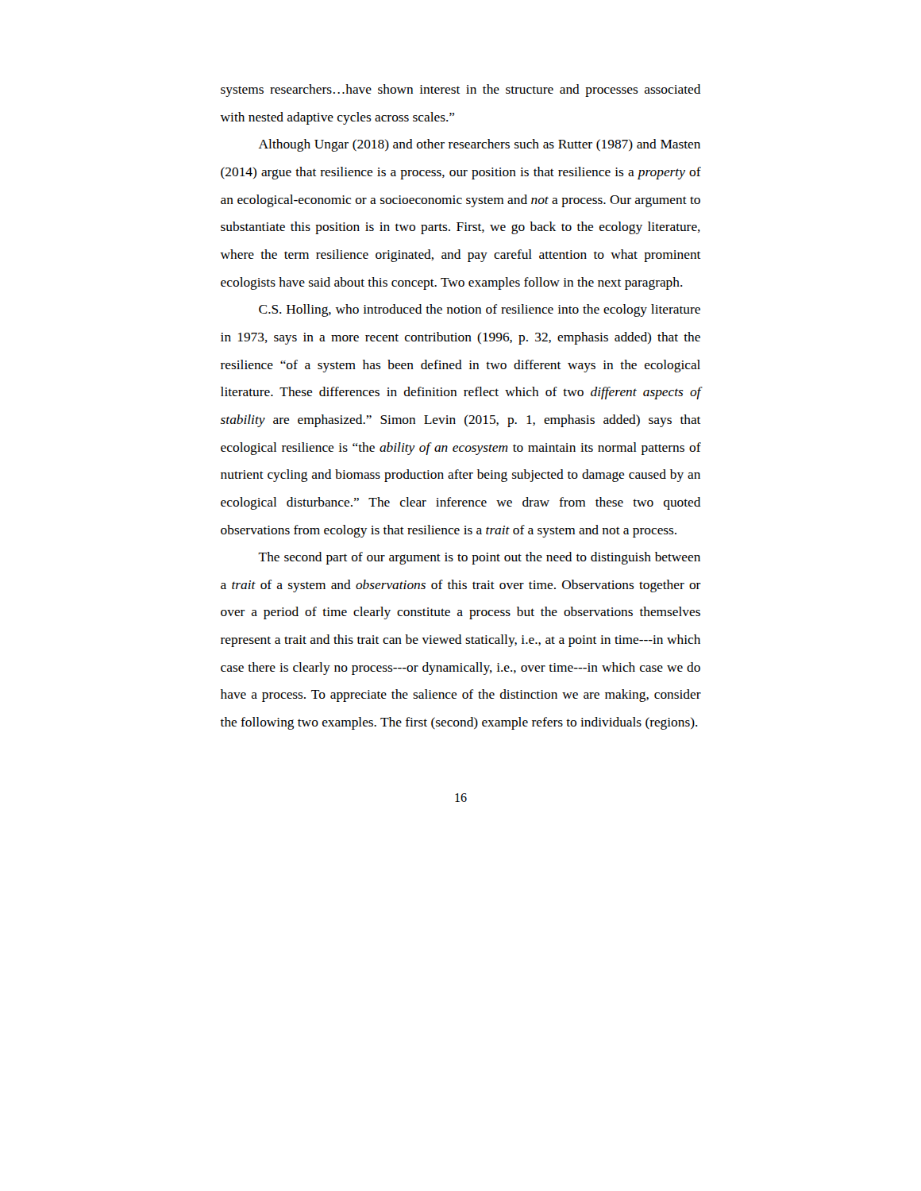systems researchers…have shown interest in the structure and processes associated with nested adaptive cycles across scales.”
Although Ungar (2018) and other researchers such as Rutter (1987) and Masten (2014) argue that resilience is a process, our position is that resilience is a property of an ecological-economic or a socioeconomic system and not a process. Our argument to substantiate this position is in two parts. First, we go back to the ecology literature, where the term resilience originated, and pay careful attention to what prominent ecologists have said about this concept. Two examples follow in the next paragraph.
C.S. Holling, who introduced the notion of resilience into the ecology literature in 1973, says in a more recent contribution (1996, p. 32, emphasis added) that the resilience “of a system has been defined in two different ways in the ecological literature. These differences in definition reflect which of two different aspects of stability are emphasized.” Simon Levin (2015, p. 1, emphasis added) says that ecological resilience is “the ability of an ecosystem to maintain its normal patterns of nutrient cycling and biomass production after being subjected to damage caused by an ecological disturbance.” The clear inference we draw from these two quoted observations from ecology is that resilience is a trait of a system and not a process.
The second part of our argument is to point out the need to distinguish between a trait of a system and observations of this trait over time. Observations together or over a period of time clearly constitute a process but the observations themselves represent a trait and this trait can be viewed statically, i.e., at a point in time---in which case there is clearly no process---or dynamically, i.e., over time---in which case we do have a process. To appreciate the salience of the distinction we are making, consider the following two examples. The first (second) example refers to individuals (regions).
16